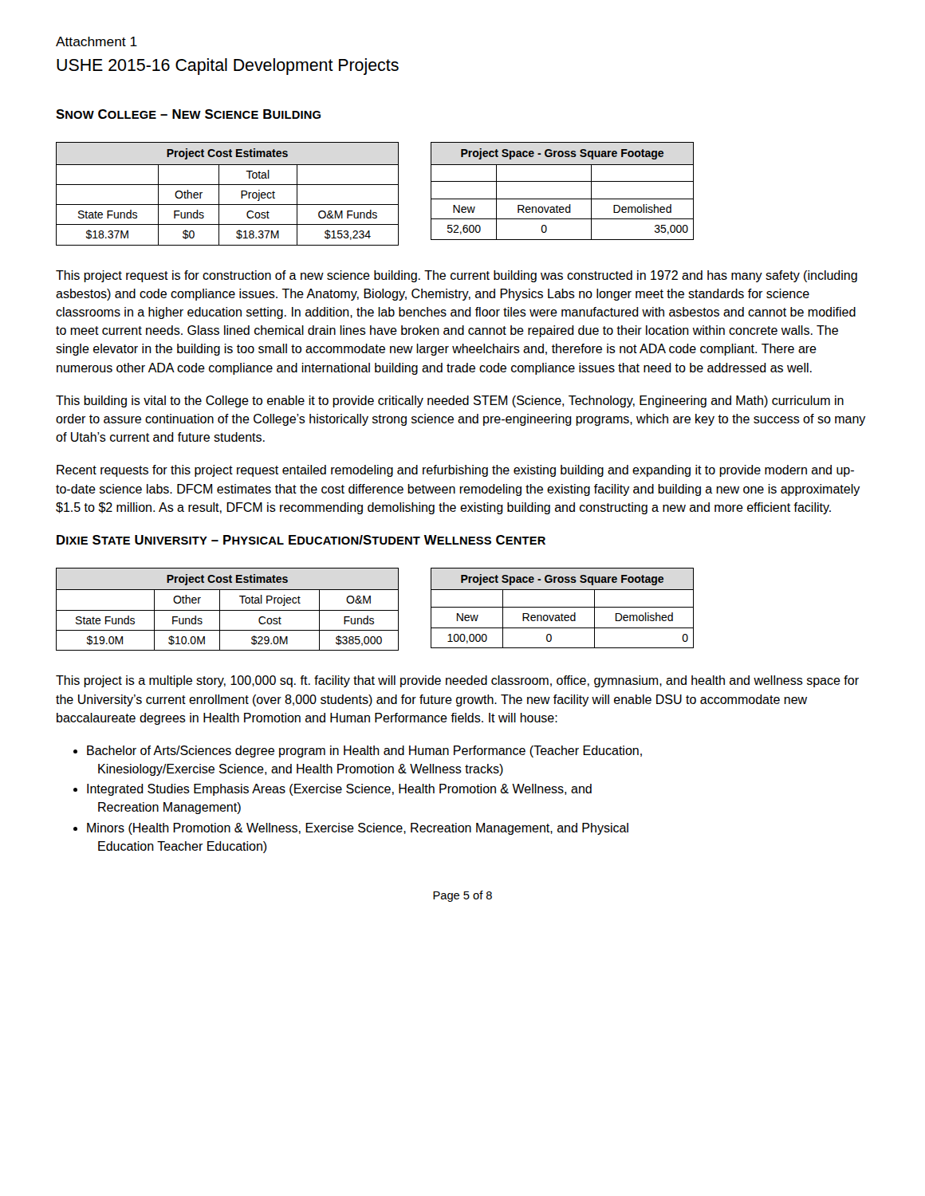Attachment 1
USHE 2015-16 Capital Development Projects
SNOW COLLEGE – NEW SCIENCE BUILDING
| Project Cost Estimates |
| --- |
| | | Total | |
| | Other | Project | |
| State Funds | Funds | Cost | O&M Funds |
| $18.37M | $0 | $18.37M | $153,234 |
| Project Space - Gross Square Footage |
| --- |
| New | Renovated | Demolished |
| 52,600 | 0 | 35,000 |
This project request is for construction of a new science building. The current building was constructed in 1972 and has many safety (including asbestos) and code compliance issues. The Anatomy, Biology, Chemistry, and Physics Labs no longer meet the standards for science classrooms in a higher education setting. In addition, the lab benches and floor tiles were manufactured with asbestos and cannot be modified to meet current needs. Glass lined chemical drain lines have broken and cannot be repaired due to their location within concrete walls. The single elevator in the building is too small to accommodate new larger wheelchairs and, therefore is not ADA code compliant. There are numerous other ADA code compliance and international building and trade code compliance issues that need to be addressed as well.
This building is vital to the College to enable it to provide critically needed STEM (Science, Technology, Engineering and Math) curriculum in order to assure continuation of the College’s historically strong science and pre-engineering programs, which are key to the success of so many of Utah’s current and future students.
Recent requests for this project request entailed remodeling and refurbishing the existing building and expanding it to provide modern and up-to-date science labs. DFCM estimates that the cost difference between remodeling the existing facility and building a new one is approximately $1.5 to $2 million. As a result, DFCM is recommending demolishing the existing building and constructing a new and more efficient facility.
DIXIE STATE UNIVERSITY – PHYSICAL EDUCATION/STUDENT WELLNESS CENTER
| Project Cost Estimates |
| --- |
| | Other | Total Project | O&M |
| State Funds | Funds | Cost | Funds |
| $19.0M | $10.0M | $29.0M | $385,000 |
| Project Space - Gross Square Footage |
| --- |
| New | Renovated | Demolished |
| 100,000 | 0 | 0 |
This project is a multiple story, 100,000 sq. ft. facility that will provide needed classroom, office, gymnasium, and health and wellness space for the University’s current enrollment (over 8,000 students) and for future growth. The new facility will enable DSU to accommodate new baccalaureate degrees in Health Promotion and Human Performance fields. It will house:
Bachelor of Arts/Sciences degree program in Health and Human Performance (Teacher Education,Kinesiology/Exercise Science, and Health Promotion & Wellness tracks)
Integrated Studies Emphasis Areas (Exercise Science, Health Promotion & Wellness, andRecreation Management)
Minors (Health Promotion & Wellness, Exercise Science, Recreation Management, and PhysicalEducation Teacher Education)
Page 5 of 8